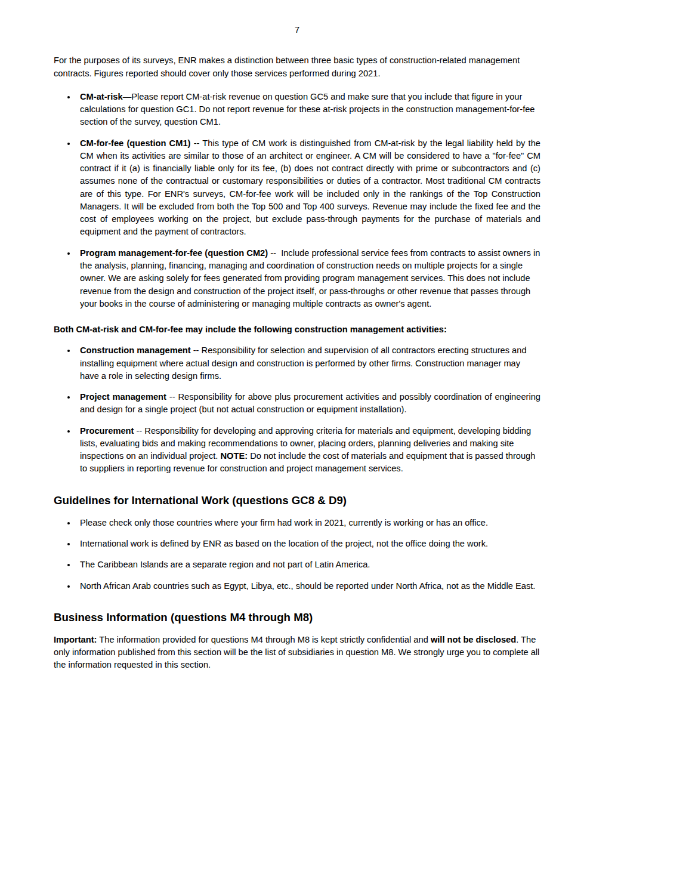7
For the purposes of its surveys, ENR makes a distinction between three basic types of construction-related management contracts. Figures reported should cover only those services performed during 2021.
CM-at-risk—Please report CM-at-risk revenue on question GC5 and make sure that you include that figure in your calculations for question GC1. Do not report revenue for these at-risk projects in the construction management-for-fee section of the survey, question CM1.
CM-for-fee (question CM1) -- This type of CM work is distinguished from CM-at-risk by the legal liability held by the CM when its activities are similar to those of an architect or engineer. A CM will be considered to have a "for-fee" CM contract if it (a) is financially liable only for its fee, (b) does not contract directly with prime or subcontractors and (c) assumes none of the contractual or customary responsibilities or duties of a contractor. Most traditional CM contracts are of this type. For ENR's surveys, CM-for-fee work will be included only in the rankings of the Top Construction Managers. It will be excluded from both the Top 500 and Top 400 surveys. Revenue may include the fixed fee and the cost of employees working on the project, but exclude pass-through payments for the purchase of materials and equipment and the payment of contractors.
Program management-for-fee (question CM2) -- Include professional service fees from contracts to assist owners in the analysis, planning, financing, managing and coordination of construction needs on multiple projects for a single owner. We are asking solely for fees generated from providing program management services. This does not include revenue from the design and construction of the project itself, or pass-throughs or other revenue that passes through your books in the course of administering or managing multiple contracts as owner's agent.
Both CM-at-risk and CM-for-fee may include the following construction management activities:
Construction management -- Responsibility for selection and supervision of all contractors erecting structures and installing equipment where actual design and construction is performed by other firms. Construction manager may have a role in selecting design firms.
Project management -- Responsibility for above plus procurement activities and possibly coordination of engineering and design for a single project (but not actual construction or equipment installation).
Procurement -- Responsibility for developing and approving criteria for materials and equipment, developing bidding lists, evaluating bids and making recommendations to owner, placing orders, planning deliveries and making site inspections on an individual project. NOTE: Do not include the cost of materials and equipment that is passed through to suppliers in reporting revenue for construction and project management services.
Guidelines for International Work (questions GC8 & D9)
Please check only those countries where your firm had work in 2021, currently is working or has an office.
International work is defined by ENR as based on the location of the project, not the office doing the work.
The Caribbean Islands are a separate region and not part of Latin America.
North African Arab countries such as Egypt, Libya, etc., should be reported under North Africa, not as the Middle East.
Business Information (questions M4 through M8)
Important: The information provided for questions M4 through M8 is kept strictly confidential and will not be disclosed. The only information published from this section will be the list of subsidiaries in question M8. We strongly urge you to complete all the information requested in this section.